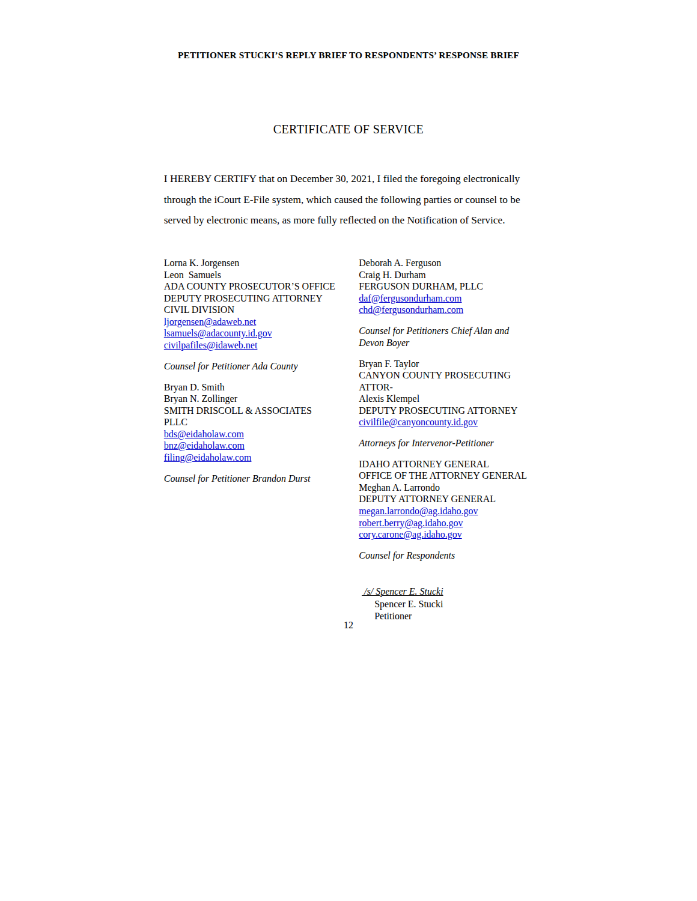PETITIONER STUCKI’S REPLY BRIEF TO RESPONDENTS’ RESPONSE BRIEF
CERTIFICATE OF SERVICE
I HEREBY CERTIFY that on December 30, 2021, I filed the foregoing electronically through the iCourt E-File system, which caused the following parties or counsel to be served by electronic means, as more fully reflected on the Notification of Service.
| Lorna K. Jorgensen Leon Samuels ADA COUNTY PROSECUTOR’S OFFICE DEPUTY PROSECUTING ATTORNEY CIVIL DIVISION ljorgensen@adaweb.net lsamuels@adacounty.id.gov civilpafiles@idaweb.net Counsel for Petitioner Ada County Bryan D. Smith Bryan N. Zollinger SMITH DRISCOLL & ASSOCIATES PLLC bds@eidaholaw.com bnz@eidaholaw.com filing@eidaholaw.com Counsel for Petitioner Brandon Durst | Deborah A. Ferguson Craig H. Durham FERGUSON DURHAM, PLLC daf@fergusondurham.com chd@fergusondurham.com Counsel for Petitioners Chief Alan and Devon Boyer Bryan F. Taylor CANYON COUNTY PROSECUTING ATTOR- Alexis Klempel DEPUTY PROSECUTING ATTORNEY civilfile@canyoncounty.id.gov Attorneys for Intervenor-Petitioner IDAHO ATTORNEY GENERAL OFFICE OF THE ATTORNEY GENERAL Meghan A. Larrondo DEPUTY ATTORNEY GENERAL megan.larrondo@ag.idaho.gov robert.berry@ag.idaho.gov cory.carone@ag.idaho.gov Counsel for Respondents /s/ Spencer E. Stucki Spencer E. Stucki Petitioner |
12